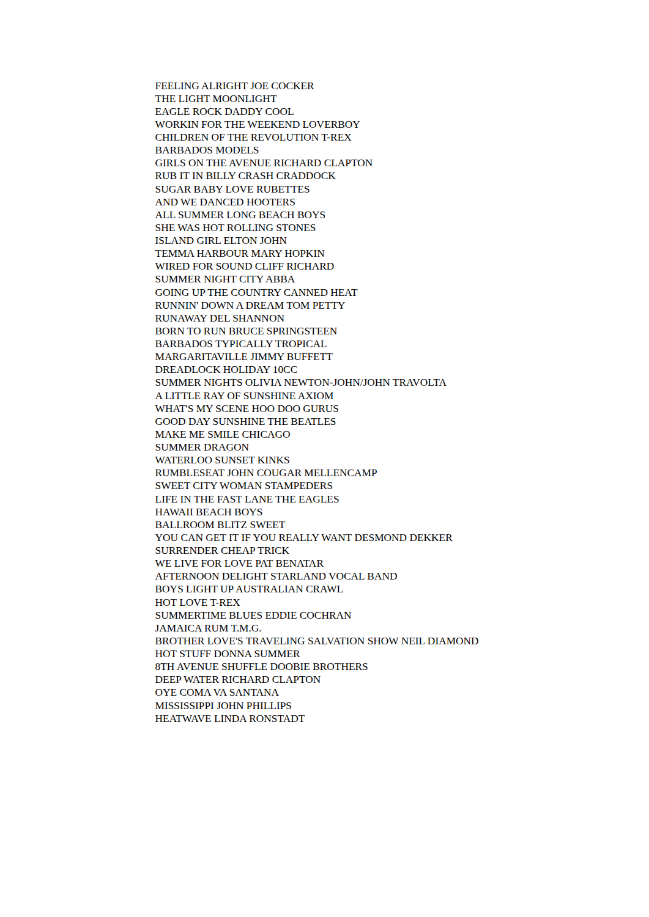FEELING ALRIGHT JOE COCKER
THE LIGHT MOONLIGHT
EAGLE ROCK DADDY COOL
WORKIN FOR THE WEEKEND LOVERBOY
CHILDREN OF THE REVOLUTION T-REX
BARBADOS MODELS
GIRLS ON THE AVENUE RICHARD CLAPTON
RUB IT IN BILLY CRASH CRADDOCK
SUGAR BABY LOVE RUBETTES
AND WE DANCED HOOTERS
ALL SUMMER LONG BEACH BOYS
SHE WAS HOT ROLLING STONES
ISLAND GIRL ELTON JOHN
TEMMA HARBOUR MARY HOPKIN
WIRED FOR SOUND CLIFF RICHARD
SUMMER NIGHT CITY ABBA
GOING UP THE COUNTRY CANNED HEAT
RUNNIN' DOWN A DREAM TOM PETTY
RUNAWAY DEL SHANNON
BORN TO RUN BRUCE SPRINGSTEEN
BARBADOS TYPICALLY TROPICAL
MARGARITAVILLE JIMMY BUFFETT
DREADLOCK HOLIDAY 10CC
SUMMER NIGHTS OLIVIA NEWTON-JOHN/JOHN TRAVOLTA
A LITTLE RAY OF SUNSHINE AXIOM
WHAT'S MY SCENE HOO DOO GURUS
GOOD DAY SUNSHINE THE BEATLES
MAKE ME SMILE CHICAGO
SUMMER DRAGON
WATERLOO SUNSET KINKS
RUMBLESEAT JOHN COUGAR MELLENCAMP
SWEET CITY WOMAN STAMPEDERS
LIFE IN THE FAST LANE THE EAGLES
HAWAII BEACH BOYS
BALLROOM BLITZ SWEET
YOU CAN GET IT IF YOU REALLY WANT DESMOND DEKKER
SURRENDER CHEAP TRICK
WE LIVE FOR LOVE PAT BENATAR
AFTERNOON DELIGHT STARLAND VOCAL BAND
BOYS LIGHT UP AUSTRALIAN CRAWL
HOT LOVE T-REX
SUMMERTIME BLUES EDDIE COCHRAN
JAMAICA RUM T.M.G.
BROTHER LOVE'S TRAVELING SALVATION SHOW NEIL DIAMOND
HOT STUFF DONNA SUMMER
8TH AVENUE SHUFFLE DOOBIE BROTHERS
DEEP WATER RICHARD CLAPTON
OYE COMA VA SANTANA
MISSISSIPPI JOHN PHILLIPS
HEATWAVE LINDA RONSTADT